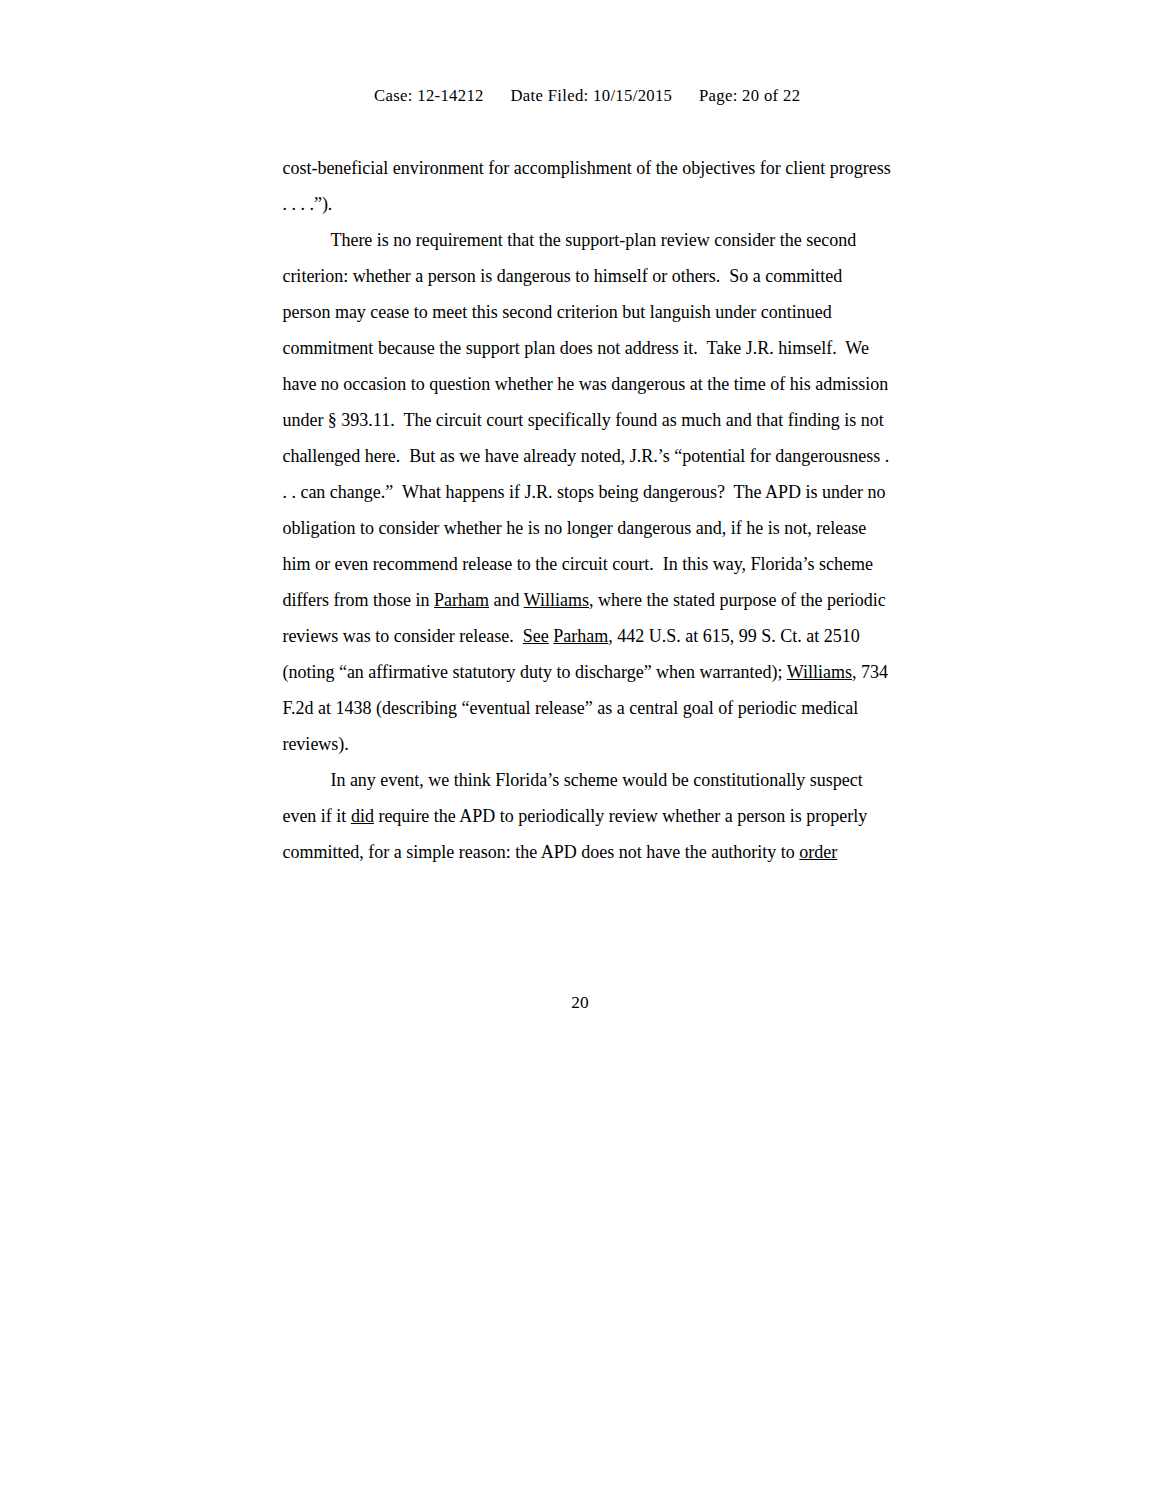Case: 12-14212 Date Filed: 10/15/2015 Page: 20 of 22
cost-beneficial environment for accomplishment of the objectives for client progress . . . .”).
There is no requirement that the support-plan review consider the second criterion: whether a person is dangerous to himself or others. So a committed person may cease to meet this second criterion but languish under continued commitment because the support plan does not address it. Take J.R. himself. We have no occasion to question whether he was dangerous at the time of his admission under § 393.11. The circuit court specifically found as much and that finding is not challenged here. But as we have already noted, J.R.’s “potential for dangerousness . . . can change.” What happens if J.R. stops being dangerous? The APD is under no obligation to consider whether he is no longer dangerous and, if he is not, release him or even recommend release to the circuit court. In this way, Florida’s scheme differs from those in Parham and Williams, where the stated purpose of the periodic reviews was to consider release. See Parham, 442 U.S. at 615, 99 S. Ct. at 2510 (noting “an affirmative statutory duty to discharge” when warranted); Williams, 734 F.2d at 1438 (describing “eventual release” as a central goal of periodic medical reviews).
In any event, we think Florida’s scheme would be constitutionally suspect even if it did require the APD to periodically review whether a person is properly committed, for a simple reason: the APD does not have the authority to order
20